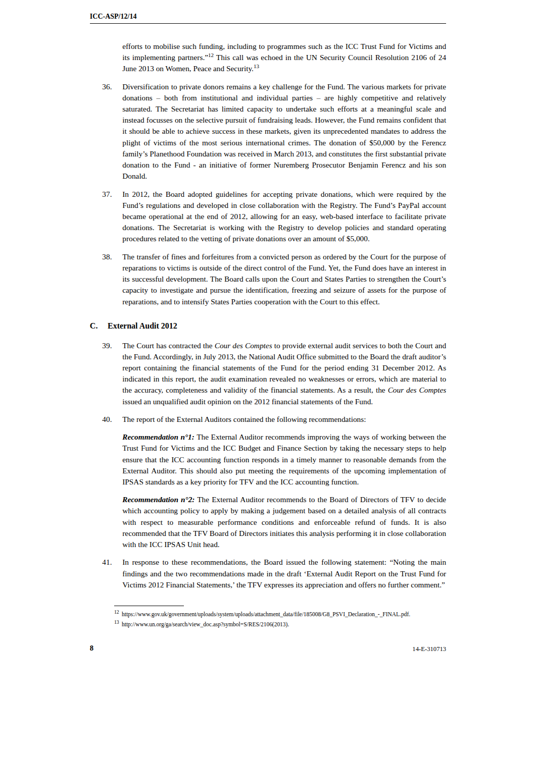ICC-ASP/12/14
efforts to mobilise such funding, including to programmes such as the ICC Trust Fund for Victims and its implementing partners.”12 This call was echoed in the UN Security Council Resolution 2106 of 24 June 2013 on Women, Peace and Security.13
36. Diversification to private donors remains a key challenge for the Fund. The various markets for private donations – both from institutional and individual parties – are highly competitive and relatively saturated. The Secretariat has limited capacity to undertake such efforts at a meaningful scale and instead focusses on the selective pursuit of fundraising leads. However, the Fund remains confident that it should be able to achieve success in these markets, given its unprecedented mandates to address the plight of victims of the most serious international crimes. The donation of $50,000 by the Ferencz family’s Planethood Foundation was received in March 2013, and constitutes the first substantial private donation to the Fund - an initiative of former Nuremberg Prosecutor Benjamin Ferencz and his son Donald.
37. In 2012, the Board adopted guidelines for accepting private donations, which were required by the Fund’s regulations and developed in close collaboration with the Registry. The Fund’s PayPal account became operational at the end of 2012, allowing for an easy, web-based interface to facilitate private donations. The Secretariat is working with the Registry to develop policies and standard operating procedures related to the vetting of private donations over an amount of $5,000.
38. The transfer of fines and forfeitures from a convicted person as ordered by the Court for the purpose of reparations to victims is outside of the direct control of the Fund. Yet, the Fund does have an interest in its successful development. The Board calls upon the Court and States Parties to strengthen the Court’s capacity to investigate and pursue the identification, freezing and seizure of assets for the purpose of reparations, and to intensify States Parties cooperation with the Court to this effect.
C. External Audit 2012
39. The Court has contracted the Cour des Comptes to provide external audit services to both the Court and the Fund. Accordingly, in July 2013, the National Audit Office submitted to the Board the draft auditor’s report containing the financial statements of the Fund for the period ending 31 December 2012. As indicated in this report, the audit examination revealed no weaknesses or errors, which are material to the accuracy, completeness and validity of the financial statements. As a result, the Cour des Comptes issued an unqualified audit opinion on the 2012 financial statements of the Fund.
40. The report of the External Auditors contained the following recommendations:
Recommendation n°1: The External Auditor recommends improving the ways of working between the Trust Fund for Victims and the ICC Budget and Finance Section by taking the necessary steps to help ensure that the ICC accounting function responds in a timely manner to reasonable demands from the External Auditor. This should also put meeting the requirements of the upcoming implementation of IPSAS standards as a key priority for TFV and the ICC accounting function.
Recommendation n°2: The External Auditor recommends to the Board of Directors of TFV to decide which accounting policy to apply by making a judgement based on a detailed analysis of all contracts with respect to measurable performance conditions and enforceable refund of funds. It is also recommended that the TFV Board of Directors initiates this analysis performing it in close collaboration with the ICC IPSAS Unit head.
41. In response to these recommendations, the Board issued the following statement: “Noting the main findings and the two recommendations made in the draft ‘External Audit Report on the Trust Fund for Victims 2012 Financial Statements,’ the TFV expresses its appreciation and offers no further comment.”
12 https://www.gov.uk/government/uploads/system/uploads/attachment_data/file/185008/G8_PSVI_Declaration_-_FINAL.pdf.
13 http://www.un.org/ga/search/view_doc.asp?symbol=S/RES/2106(2013).
8
14-E-310713